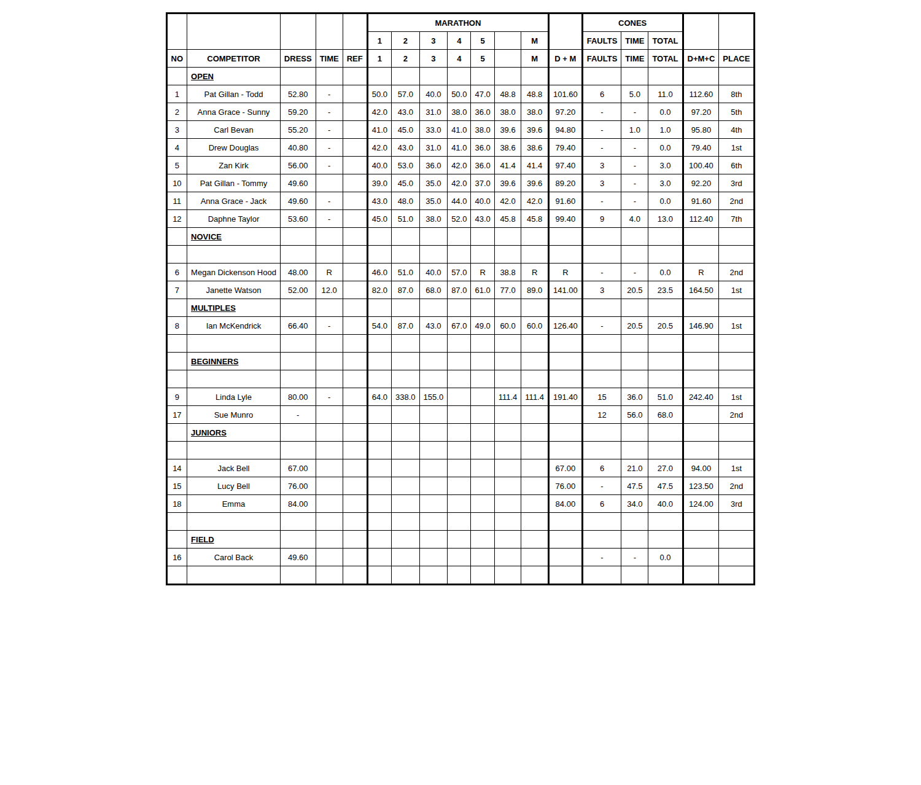| | | | | | MARATHON | | CONES | | |
| --- | --- | --- | --- | --- | --- | --- | --- | --- | --- |
| 1 | 2 | 3 | 4 | 5 | | M | FAULTS | TIME | TOTAL |
| NO | COMPETITOR | DRESS | TIME | REF | 1 | 2 | 3 | 4 | 5 | | M | D + M | FAULTS | TIME | TOTAL | D+M+C | PLACE |
| | OPEN | | | | | | | | | | | | | | | | |
| 1 | Pat Gillan - Todd | 52.80 | - | | 50.0 | 57.0 | 40.0 | 50.0 | 47.0 | 48.8 | 48.8 | 101.60 | 6 | 5.0 | 11.0 | 112.60 | 8th |
| 2 | Anna Grace - Sunny | 59.20 | - | | 42.0 | 43.0 | 31.0 | 38.0 | 36.0 | 38.0 | 38.0 | 97.20 | - | - | 0.0 | 97.20 | 5th |
| 3 | Carl Bevan | 55.20 | - | | 41.0 | 45.0 | 33.0 | 41.0 | 38.0 | 39.6 | 39.6 | 94.80 | - | 1.0 | 1.0 | 95.80 | 4th |
| 4 | Drew Douglas | 40.80 | - | | 42.0 | 43.0 | 31.0 | 41.0 | 36.0 | 38.6 | 38.6 | 79.40 | - | - | 0.0 | 79.40 | 1st |
| 5 | Zan Kirk | 56.00 | - | | 40.0 | 53.0 | 36.0 | 42.0 | 36.0 | 41.4 | 41.4 | 97.40 | 3 | - | 3.0 | 100.40 | 6th |
| 10 | Pat Gillan - Tommy | 49.60 | | | 39.0 | 45.0 | 35.0 | 42.0 | 37.0 | 39.6 | 39.6 | 89.20 | 3 | - | 3.0 | 92.20 | 3rd |
| 11 | Anna Grace - Jack | 49.60 | - | | 43.0 | 48.0 | 35.0 | 44.0 | 40.0 | 42.0 | 42.0 | 91.60 | - | - | 0.0 | 91.60 | 2nd |
| 12 | Daphne Taylor | 53.60 | - | | 45.0 | 51.0 | 38.0 | 52.0 | 43.0 | 45.8 | 45.8 | 99.40 | 9 | 4.0 | 13.0 | 112.40 | 7th |
| | NOVICE | | | | | | | | | | | | | | | | |
| 6 | Megan Dickenson Hood | 48.00 | R | | 46.0 | 51.0 | 40.0 | 57.0 | R | 38.8 | R | R | - | - | 0.0 | R | 2nd |
| 7 | Janette Watson | 52.00 | 12.0 | | 82.0 | 87.0 | 68.0 | 87.0 | 61.0 | 77.0 | 89.0 | 141.00 | 3 | 20.5 | 23.5 | 164.50 | 1st |
| | MULTIPLES | | | | | | | | | | | | | | | | |
| 8 | Ian McKendrick | 66.40 | - | | 54.0 | 87.0 | 43.0 | 67.0 | 49.0 | 60.0 | 60.0 | 126.40 | - | 20.5 | 20.5 | 146.90 | 1st |
| | BEGINNERS | | | | | | | | | | | | | | | | |
| 9 | Linda Lyle | 80.00 | - | | 64.0 | 338.0 | 155.0 | | | 111.4 | 111.4 | 191.40 | 15 | 36.0 | 51.0 | 242.40 | 1st |
| 17 | Sue Munro | - | | | | | | | | | | | 12 | 56.0 | 68.0 | | 2nd |
| | JUNIORS | | | | | | | | | | | | | | | | |
| 14 | Jack Bell | 67.00 | | | | | | | | | | 67.00 | 6 | 21.0 | 27.0 | 94.00 | 1st |
| 15 | Lucy Bell | 76.00 | | | | | | | | | | 76.00 | - | 47.5 | 47.5 | 123.50 | 2nd |
| 18 | Emma | 84.00 | | | | | | | | | | 84.00 | 6 | 34.0 | 40.0 | 124.00 | 3rd |
| | FIELD | | | | | | | | | | | | | | | | |
| 16 | Carol Back | 49.60 | | | | | | | | | | | - | - | 0.0 | | |